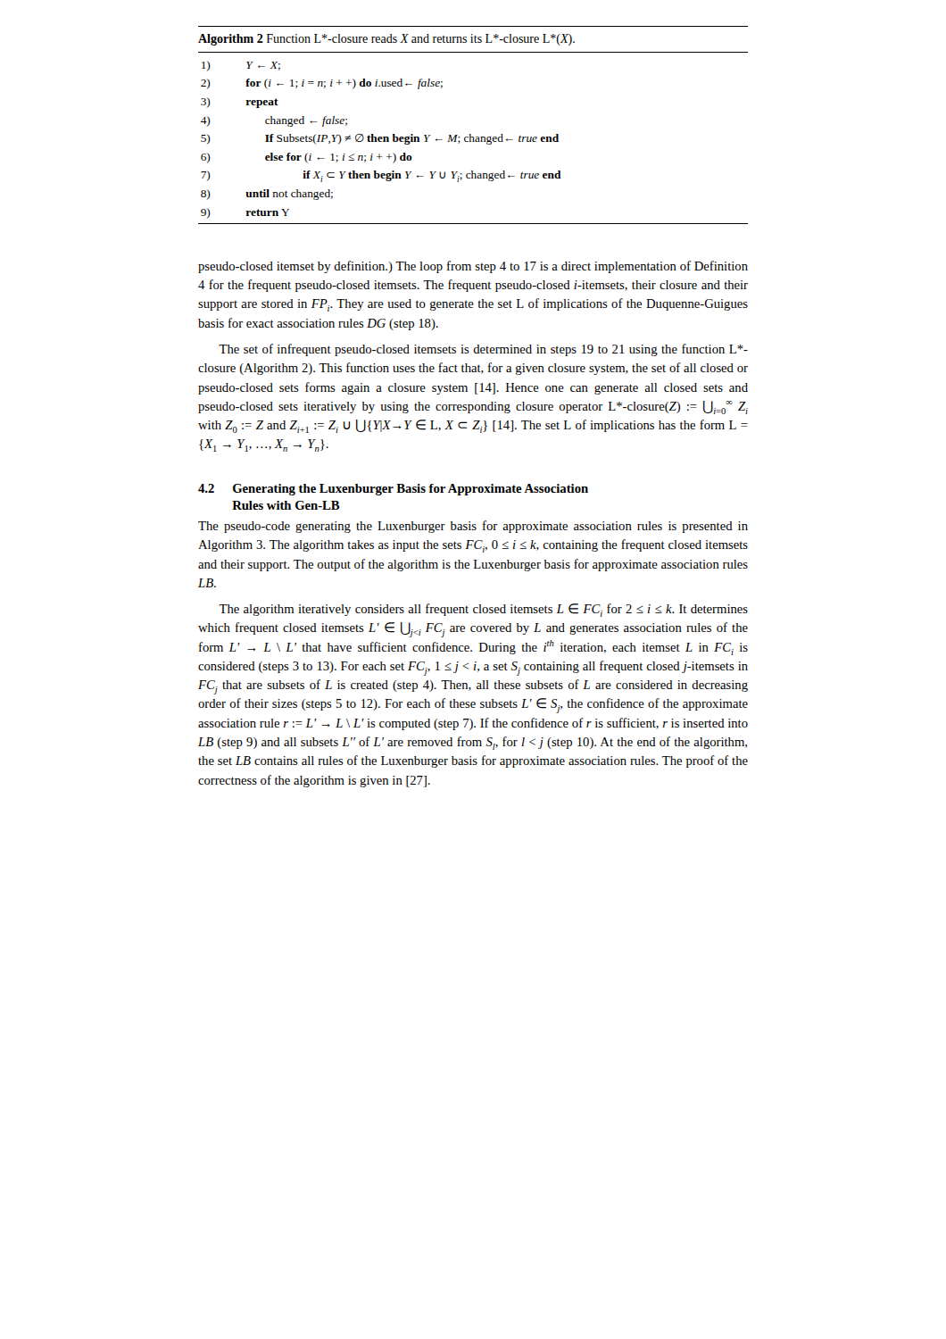Algorithm 2 Function L*-closure reads X and returns its L*-closure L*(X).
| 1) | Y ← X ; |
| 2) | for ( i ← 1; i = n ; i + +) do i .used← false ; |
| 3) | repeat |
| 4) | changed ← false ; |
| 5) | If Subsets( IP , Y ) ≠ ∅ then begin Y ← M ; changed← true end |
| 6) | else for ( i ← 1; i ≤ n ; i + +) do |
| 7) | if X i ⊂ Y then begin Y ← Y ∪ Y i ; changed← true end |
| 8) | until not changed; |
| 9) | return Y |
pseudo-closed itemset by definition.) The loop from step 4 to 17 is a direct implementation of Definition 4 for the frequent pseudo-closed itemsets. The frequent pseudo-closed i-itemsets, their closure and their support are stored in FPi. They are used to generate the set L of implications of the Duquenne-Guigues basis for exact association rules DG (step 18).
The set of infrequent pseudo-closed itemsets is determined in steps 19 to 21 using the function L*-closure (Algorithm 2). This function uses the fact that, for a given closure system, the set of all closed or pseudo-closed sets forms again a closure system [14]. Hence one can generate all closed sets and pseudo-closed sets iteratively by using the corresponding closure operator L*-closure(Z) := ⋃i=0∞ Zi with Z0 := Z and Zi+1 := Zi ∪ ⋃{Y|X→Y ∈ L, X ⊂ Zi} [14]. The set L of implications has the form L = {X1 → Y1, …, Xn → Yn}.
4.2 Generating the Luxenburger Basis for Approximate Association
Rules with Gen-LB
The pseudo-code generating the Luxenburger basis for approximate association rules is presented in Algorithm 3. The algorithm takes as input the sets FCi, 0 ≤ i ≤ k, containing the frequent closed itemsets and their support. The output of the algorithm is the Luxenburger basis for approximate association rules LB.
The algorithm iteratively considers all frequent closed itemsets L ∈ FCi for 2 ≤ i ≤ k. It determines which frequent closed itemsets L' ∈ ⋃j<i FCj are covered by L and generates association rules of the form L' → L \ L' that have sufficient confidence. During the ith iteration, each itemset L in FCi is considered (steps 3 to 13). For each set FCj, 1 ≤ j < i, a set Sj containing all frequent closed j-itemsets in FCj that are subsets of L is created (step 4). Then, all these subsets of L are considered in decreasing order of their sizes (steps 5 to 12). For each of these subsets L' ∈ Sj, the confidence of the approximate association rule r := L' → L \ L' is computed (step 7). If the confidence of r is sufficient, r is inserted into LB (step 9) and all subsets L'' of L' are removed from Sl, for l < j (step 10). At the end of the algorithm, the set LB contains all rules of the Luxenburger basis for approximate association rules. The proof of the correctness of the algorithm is given in [27].